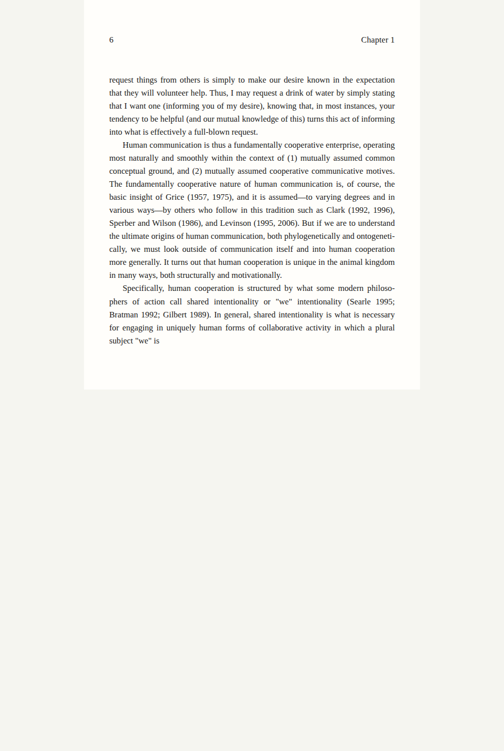6 Chapter 1
request things from others is simply to make our desire known in the expectation that they will volunteer help. Thus, I may request a drink of water by simply stating that I want one (informing you of my desire), knowing that, in most instances, your tendency to be helpful (and our mutual knowledge of this) turns this act of informing into what is effectively a full-blown request.
Human communication is thus a fundamentally cooperative enterprise, operating most naturally and smoothly within the context of (1) mutually assumed common conceptual ground, and (2) mutually assumed cooperative communicative motives. The fundamentally cooperative nature of human communication is, of course, the basic insight of Grice (1957, 1975), and it is assumed—to varying degrees and in various ways—by others who follow in this tradition such as Clark (1992, 1996), Sperber and Wilson (1986), and Levinson (1995, 2006). But if we are to understand the ultimate origins of human communication, both phylogenetically and ontogenetically, we must look outside of communication itself and into human cooperation more generally. It turns out that human cooperation is unique in the animal kingdom in many ways, both structurally and motivationally.
Specifically, human cooperation is structured by what some modern philosophers of action call shared intentionality or "we" intentionality (Searle 1995; Bratman 1992; Gilbert 1989). In general, shared intentionality is what is necessary for engaging in uniquely human forms of collaborative activity in which a plural subject "we" is